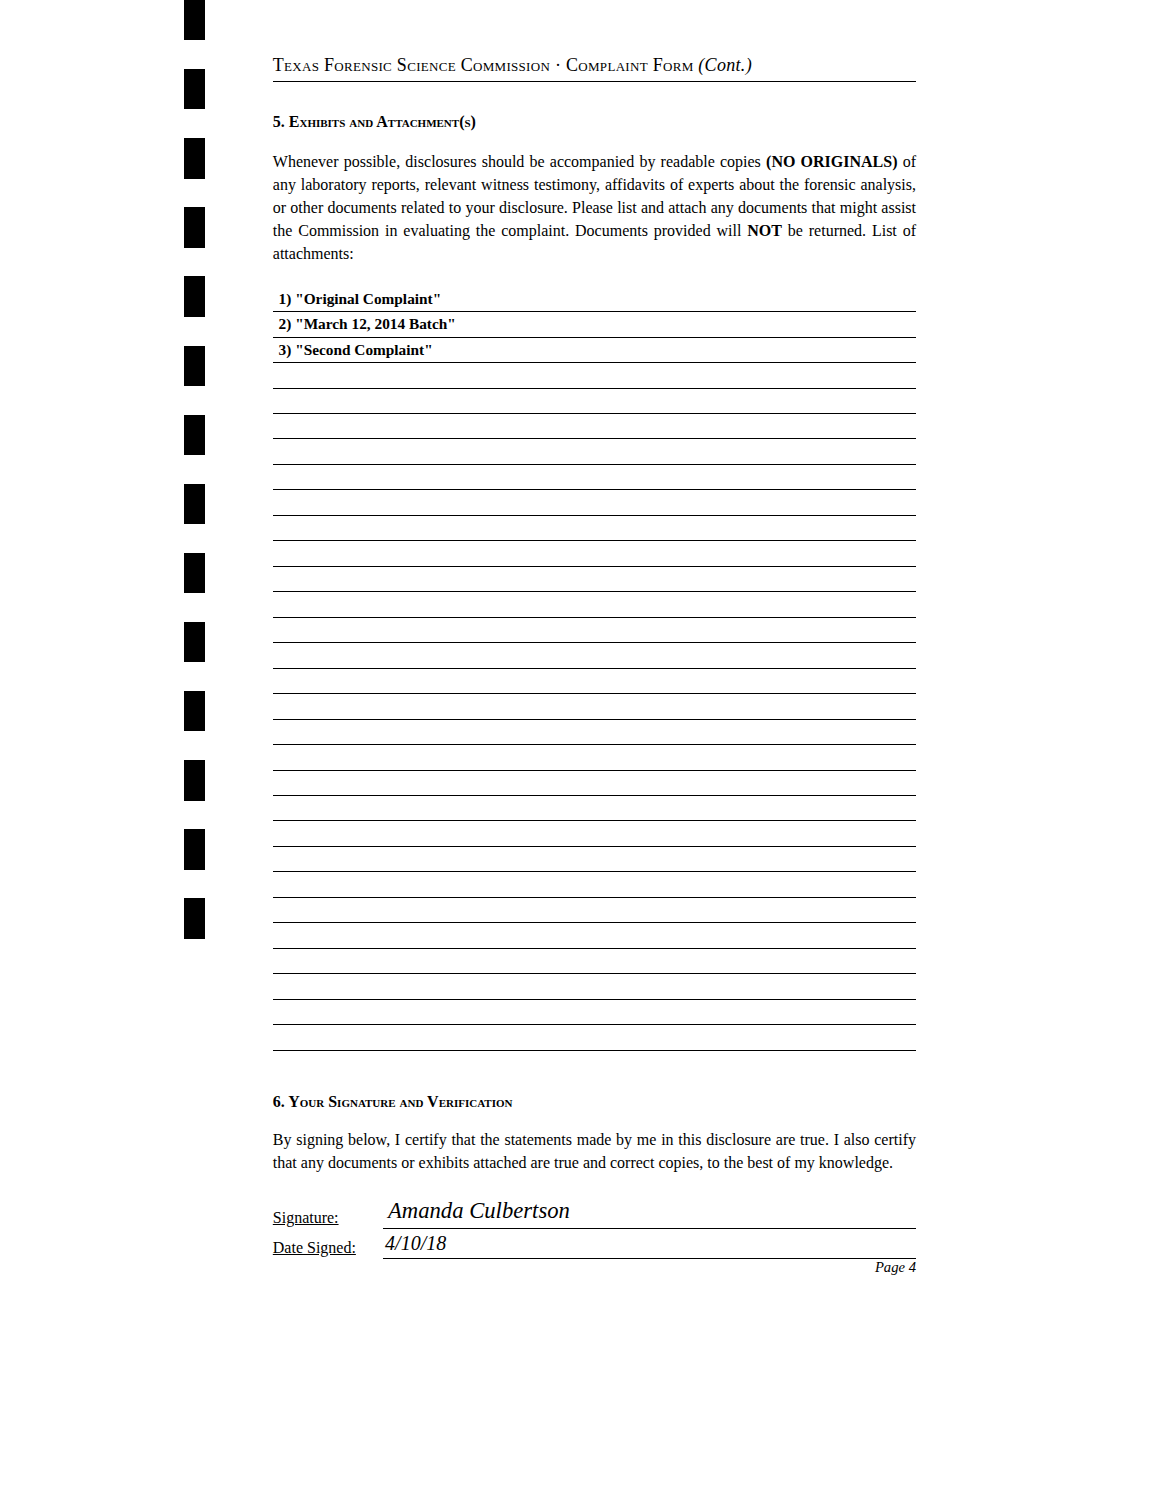Texas Forensic Science Commission · Complaint Form (Cont.)
5. Exhibits and Attachment(s)
Whenever possible, disclosures should be accompanied by readable copies (NO ORIGINALS) of any laboratory reports, relevant witness testimony, affidavits of experts about the forensic analysis, or other documents related to your disclosure. Please list and attach any documents that might assist the Commission in evaluating the complaint. Documents provided will NOT be returned. List of attachments:
1) "Original Complaint"
2) "March 12, 2014 Batch"
3) "Second Complaint"
6. Your Signature and Verification
By signing below, I certify that the statements made by me in this disclosure are true. I also certify that any documents or exhibits attached are true and correct copies, to the best of my knowledge.
| Signature: | Amanda Culbertson |
| Date Signed: | 4/10/18 |
Page 4